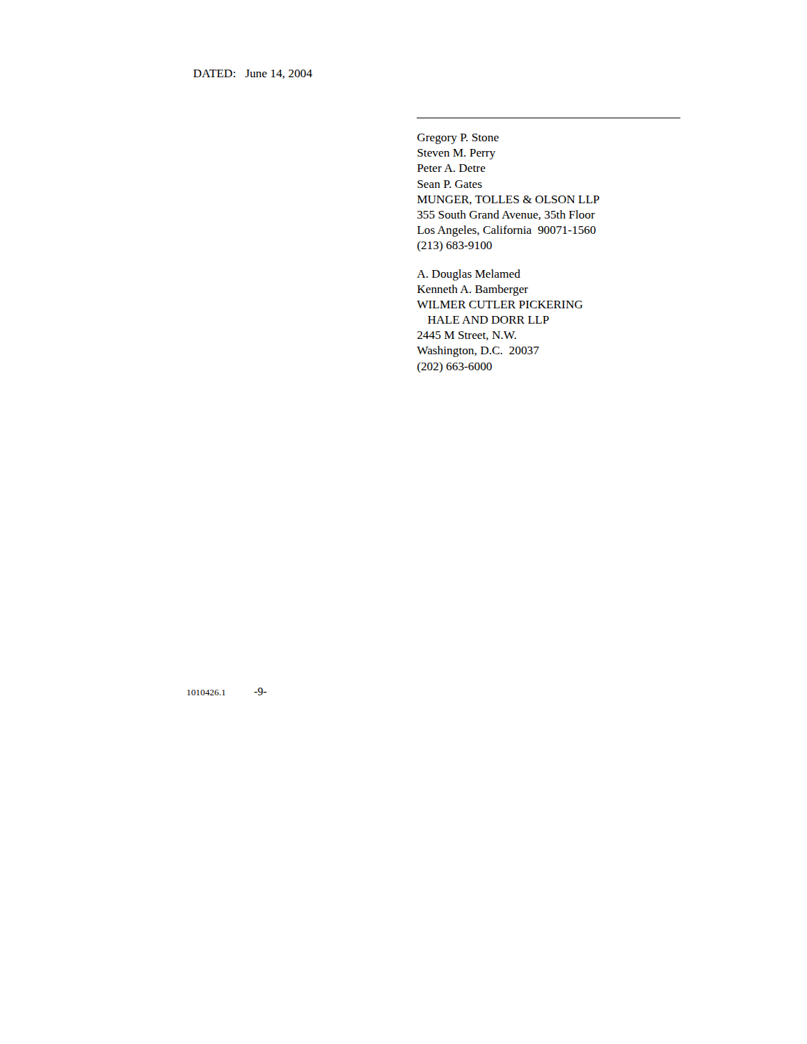DATED: June 14, 2004
Gregory P. Stone
Steven M. Perry
Peter A. Detre
Sean P. Gates
MUNGER, TOLLES & OLSON LLP
355 South Grand Avenue, 35th Floor
Los Angeles, California 90071-1560
(213) 683-9100
A. Douglas Melamed
Kenneth A. Bamberger
WILMER CUTLER PICKERING
HALE AND DORR LLP
2445 M Street, N.W.
Washington, D.C. 20037
(202) 663-6000
1010426.1-9-